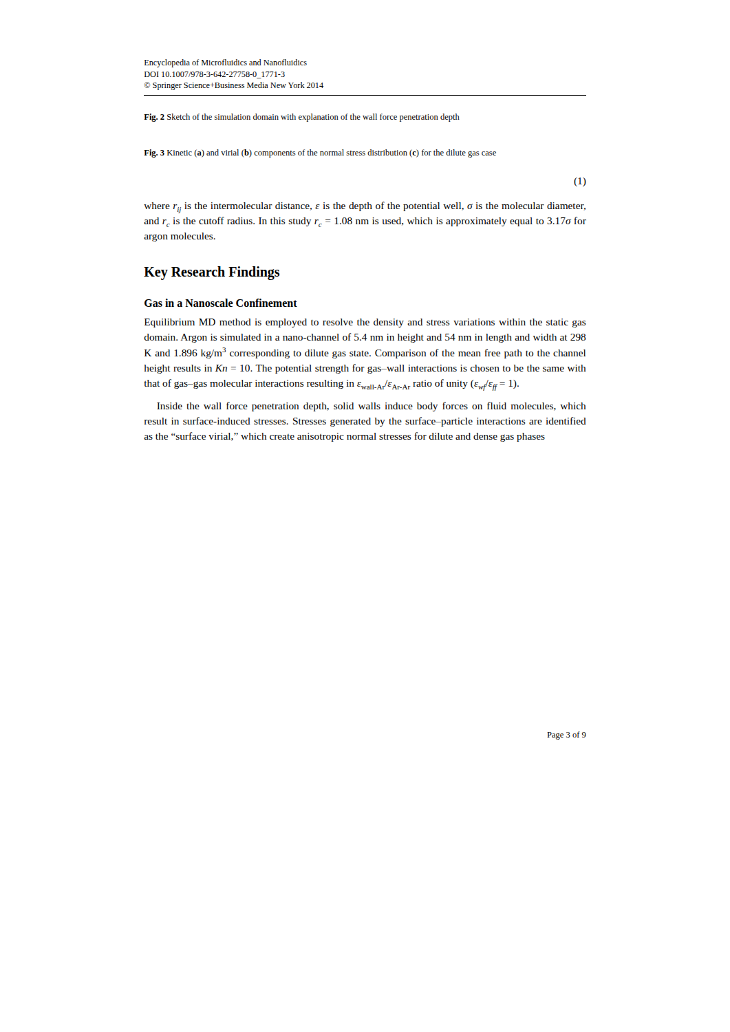Encyclopedia of Microfluidics and Nanofluidics
DOI 10.1007/978-3-642-27758-0_1771-3
© Springer Science+Business Media New York 2014
Fig. 2 Sketch of the simulation domain with explanation of the wall force penetration depth
Fig. 3 Kinetic (a) and virial (b) components of the normal stress distribution (c) for the dilute gas case
(1)
where rij is the intermolecular distance, ε is the depth of the potential well, σ is the molecular diameter, and rc is the cutoff radius. In this study rc = 1.08 nm is used, which is approximately equal to 3.17σ for argon molecules.
Key Research Findings
Gas in a Nanoscale Confinement
Equilibrium MD method is employed to resolve the density and stress variations within the static gas domain. Argon is simulated in a nano-channel of 5.4 nm in height and 54 nm in length and width at 298 K and 1.896 kg/m3 corresponding to dilute gas state. Comparison of the mean free path to the channel height results in Kn = 10. The potential strength for gas–wall interactions is chosen to be the same with that of gas–gas molecular interactions resulting in εwall-Ar/εAr-Ar ratio of unity (εwf/εff = 1).
Inside the wall force penetration depth, solid walls induce body forces on fluid molecules, which result in surface-induced stresses. Stresses generated by the surface–particle interactions are identified as the “surface virial,” which create anisotropic normal stresses for dilute and dense gas phases
Page 3 of 9